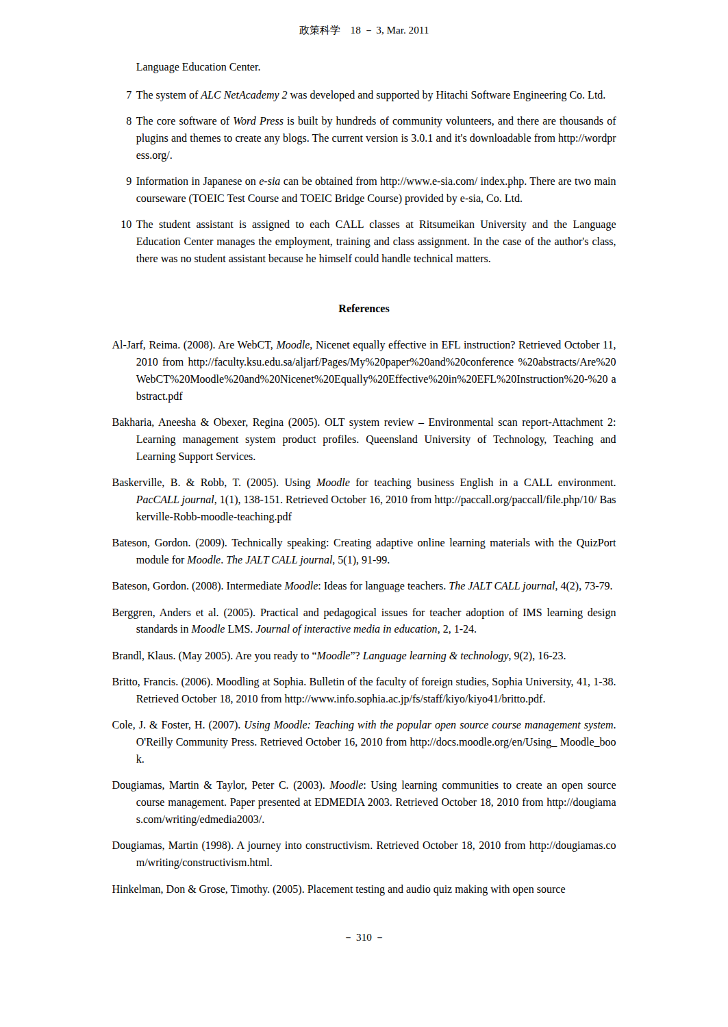政策科学　18 － 3, Mar. 2011
Language Education Center.
7 The system of ALC NetAcademy 2 was developed and supported by Hitachi Software Engineering Co. Ltd.
8 The core software of Word Press is built by hundreds of community volunteers, and there are thousands of plugins and themes to create any blogs. The current version is 3.0.1 and it's downloadable from http://wordpress.org/.
9 Information in Japanese on e-sia can be obtained from http://www.e-sia.com/ index.php. There are two main courseware (TOEIC Test Course and TOEIC Bridge Course) provided by e-sia, Co. Ltd.
10 The student assistant is assigned to each CALL classes at Ritsumeikan University and the Language Education Center manages the employment, training and class assignment. In the case of the author's class, there was no student assistant because he himself could handle technical matters.
References
Al-Jarf, Reima. (2008). Are WebCT, Moodle, Nicenet equally effective in EFL instruction? Retrieved October 11, 2010 from http://faculty.ksu.edu.sa/aljarf/Pages/My%20paper%20and%20conference %20abstracts/Are%20 WebCT%20Moodle%20and%20Nicenet%20Equally%20Effective%20in%20EFL%20Instruction%20-%20 abstract.pdf
Bakharia, Aneesha & Obexer, Regina (2005). OLT system review – Environmental scan report-Attachment 2: Learning management system product profiles. Queensland University of Technology, Teaching and Learning Support Services.
Baskerville, B. & Robb, T. (2005). Using Moodle for teaching business English in a CALL environment. PacCALL journal, 1(1), 138-151. Retrieved October 16, 2010 from http://paccall.org/paccall/file.php/10/ Baskerville-Robb-moodle-teaching.pdf
Bateson, Gordon. (2009). Technically speaking: Creating adaptive online learning materials with the QuizPort module for Moodle. The JALT CALL journal, 5(1), 91-99.
Bateson, Gordon. (2008). Intermediate Moodle: Ideas for language teachers. The JALT CALL journal, 4(2), 73-79.
Berggren, Anders et al. (2005). Practical and pedagogical issues for teacher adoption of IMS learning design standards in Moodle LMS. Journal of interactive media in education, 2, 1-24.
Brandl, Klaus. (May 2005). Are you ready to “Moodle”? Language learning & technology, 9(2), 16-23.
Britto, Francis. (2006). Moodling at Sophia. Bulletin of the faculty of foreign studies, Sophia University, 41, 1-38. Retrieved October 18, 2010 from http://www.info.sophia.ac.jp/fs/staff/kiyo/kiyo41/britto.pdf.
Cole, J. & Foster, H. (2007). Using Moodle: Teaching with the popular open source course management system. O'Reilly Community Press. Retrieved October 16, 2010 from http://docs.moodle.org/en/Using_ Moodle_book.
Dougiamas, Martin & Taylor, Peter C. (2003). Moodle: Using learning communities to create an open source course management. Paper presented at EDMEDIA 2003. Retrieved October 18, 2010 from http://dougiamas.com/writing/edmedia2003/.
Dougiamas, Martin (1998). A journey into constructivism. Retrieved October 18, 2010 from http://dougiamas.com/writing/constructivism.html.
Hinkelman, Don & Grose, Timothy. (2005). Placement testing and audio quiz making with open source
－ 310 －